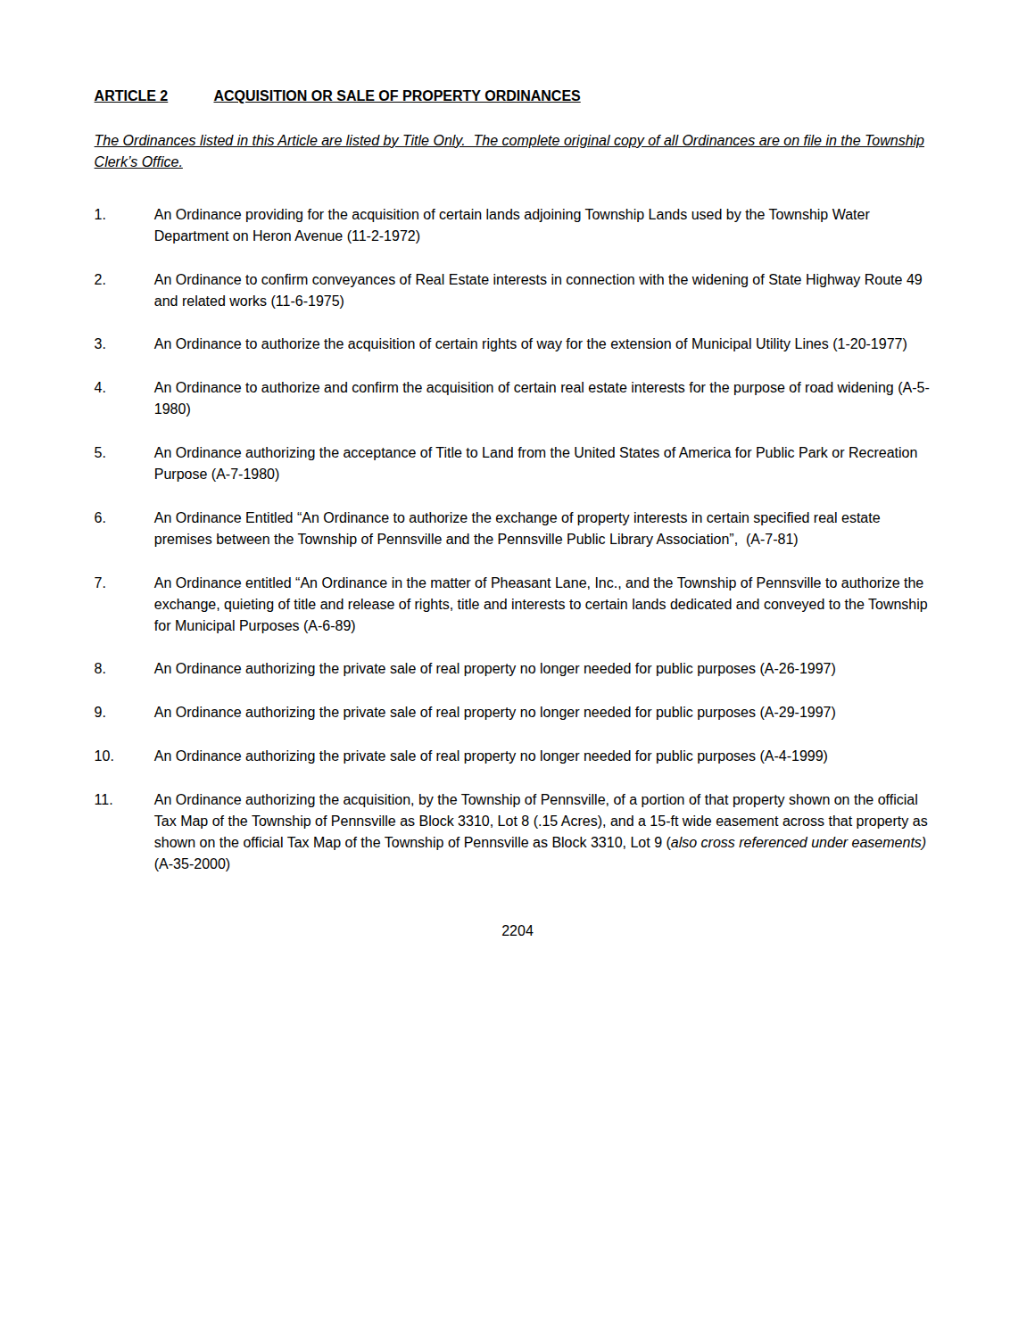ARTICLE 2 ACQUISITION OR SALE OF PROPERTY ORDINANCES
The Ordinances listed in this Article are listed by Title Only. The complete original copy of all Ordinances are on file in the Township Clerk’s Office.
An Ordinance providing for the acquisition of certain lands adjoining Township Lands used by the Township Water Department on Heron Avenue (11-2-1972)
An Ordinance to confirm conveyances of Real Estate interests in connection with the widening of State Highway Route 49 and related works (11-6-1975)
An Ordinance to authorize the acquisition of certain rights of way for the extension of Municipal Utility Lines (1-20-1977)
An Ordinance to authorize and confirm the acquisition of certain real estate interests for the purpose of road widening (A-5-1980)
An Ordinance authorizing the acceptance of Title to Land from the United States of America for Public Park or Recreation Purpose (A-7-1980)
An Ordinance Entitled “An Ordinance to authorize the exchange of property interests in certain specified real estate premises between the Township of Pennsville and the Pennsville Public Library Association”, (A-7-81)
An Ordinance entitled “An Ordinance in the matter of Pheasant Lane, Inc., and the Township of Pennsville to authorize the exchange, quieting of title and release of rights, title and interests to certain lands dedicated and conveyed to the Township for Municipal Purposes (A-6-89)
An Ordinance authorizing the private sale of real property no longer needed for public purposes (A-26-1997)
An Ordinance authorizing the private sale of real property no longer needed for public purposes (A-29-1997)
An Ordinance authorizing the private sale of real property no longer needed for public purposes (A-4-1999)
An Ordinance authorizing the acquisition, by the Township of Pennsville, of a portion of that property shown on the official Tax Map of the Township of Pennsville as Block 3310, Lot 8 (.15 Acres), and a 15-ft wide easement across that property as shown on the official Tax Map of the Township of Pennsville as Block 3310, Lot 9 (also cross referenced under easements) (A-35-2000)
2204